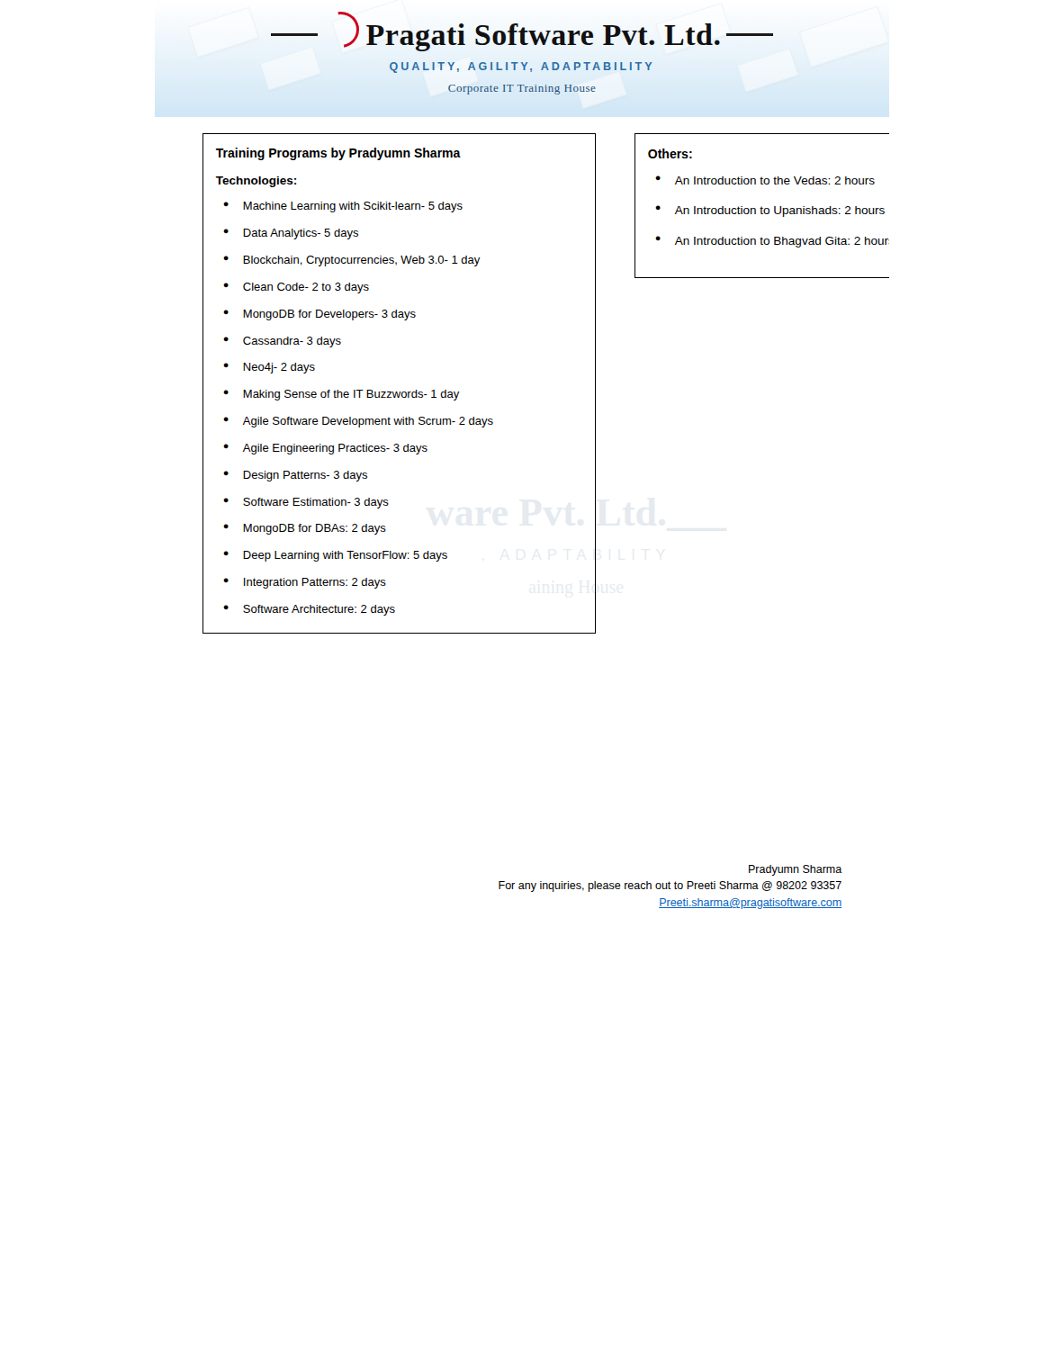Pragati Software Pvt. Ltd.
QUALITY, AGILITY, ADAPTABILITY
Corporate IT Training House
ware Pvt. Ltd.___
, ADAPTABILITY
aining House
Training Programs by Pradyumn Sharma
Technologies:
Machine Learning with Scikit-learn- 5 days
Data Analytics- 5 days
Blockchain, Cryptocurrencies, Web 3.0- 1 day
Clean Code- 2 to 3 days
MongoDB for Developers- 3 days
Cassandra- 3 days
Neo4j- 2 days
Making Sense of the IT Buzzwords- 1 day
Agile Software Development with Scrum- 2 days
Agile Engineering Practices- 3 days
Design Patterns- 3 days
Software Estimation- 3 days
MongoDB for DBAs: 2 days
Deep Learning with TensorFlow: 5 days
Integration Patterns: 2 days
Software Architecture: 2 days
Others:
An Introduction to the Vedas: 2 hours
An Introduction to Upanishads: 2 hours
An Introduction to Bhagvad Gita: 2 hours
Pradyumn Sharma
For any inquiries, please reach out to Preeti Sharma @ 98202 93357
Preeti.sharma@pragatisoftware.com